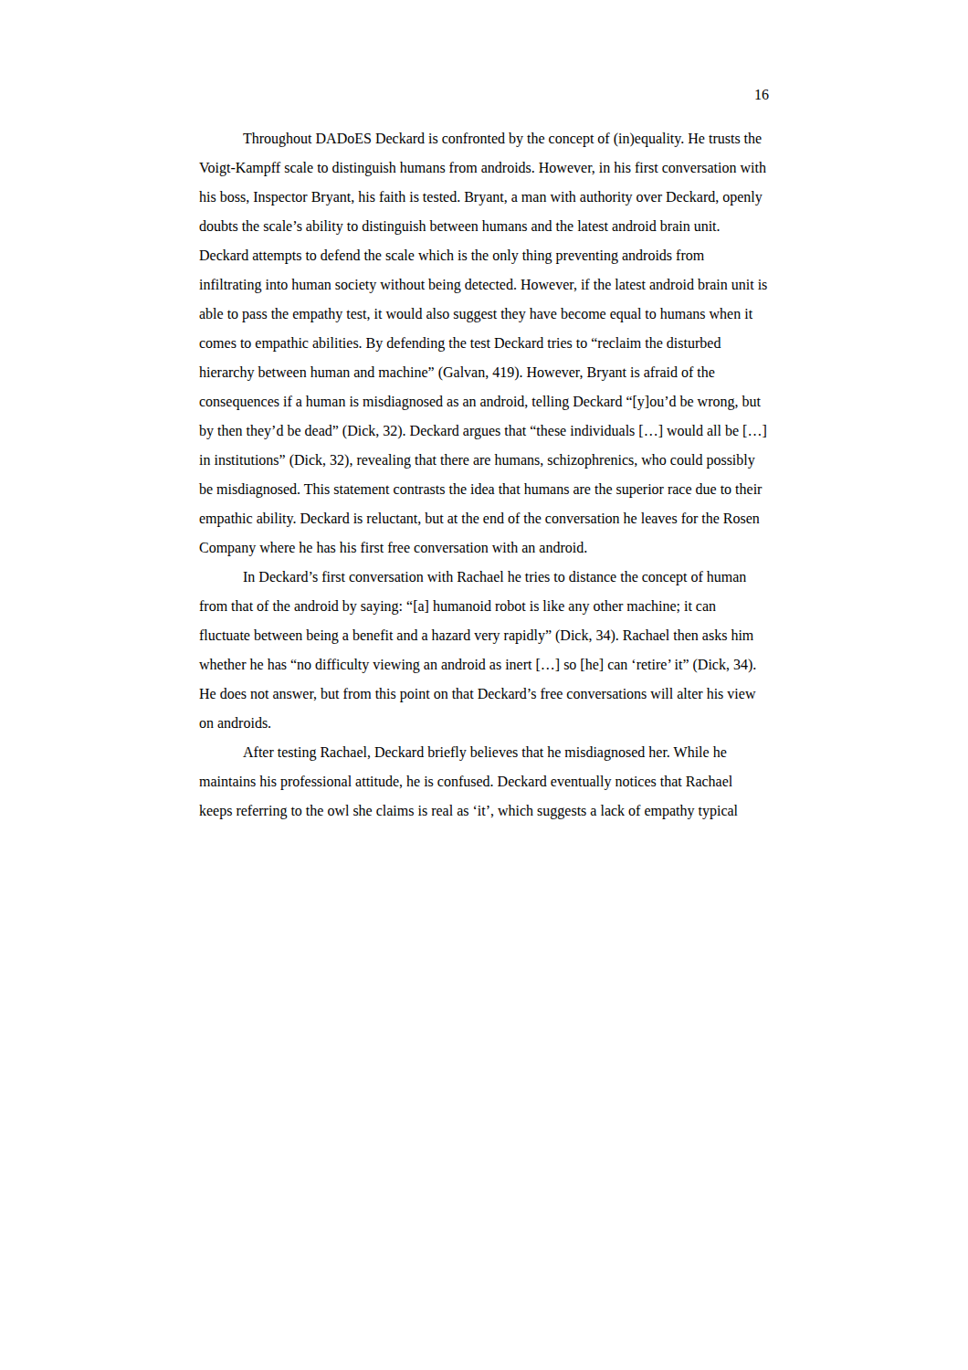16
Throughout DADoES Deckard is confronted by the concept of (in)equality. He trusts the Voigt-Kampff scale to distinguish humans from androids. However, in his first conversation with his boss, Inspector Bryant, his faith is tested. Bryant, a man with authority over Deckard, openly doubts the scale’s ability to distinguish between humans and the latest android brain unit. Deckard attempts to defend the scale which is the only thing preventing androids from infiltrating into human society without being detected. However, if the latest android brain unit is able to pass the empathy test, it would also suggest they have become equal to humans when it comes to empathic abilities. By defending the test Deckard tries to “reclaim the disturbed hierarchy between human and machine” (Galvan, 419). However, Bryant is afraid of the consequences if a human is misdiagnosed as an android, telling Deckard “[y]ou’d be wrong, but by then they’d be dead” (Dick, 32). Deckard argues that “these individuals […] would all be […] in institutions” (Dick, 32), revealing that there are humans, schizophrenics, who could possibly be misdiagnosed. This statement contrasts the idea that humans are the superior race due to their empathic ability. Deckard is reluctant, but at the end of the conversation he leaves for the Rosen Company where he has his first free conversation with an android.
In Deckard’s first conversation with Rachael he tries to distance the concept of human from that of the android by saying: “[a] humanoid robot is like any other machine; it can fluctuate between being a benefit and a hazard very rapidly” (Dick, 34). Rachael then asks him whether he has “no difficulty viewing an android as inert […] so [he] can ‘retire’ it” (Dick, 34). He does not answer, but from this point on that Deckard’s free conversations will alter his view on androids.
After testing Rachael, Deckard briefly believes that he misdiagnosed her. While he maintains his professional attitude, he is confused. Deckard eventually notices that Rachael keeps referring to the owl she claims is real as ‘it’, which suggests a lack of empathy typical